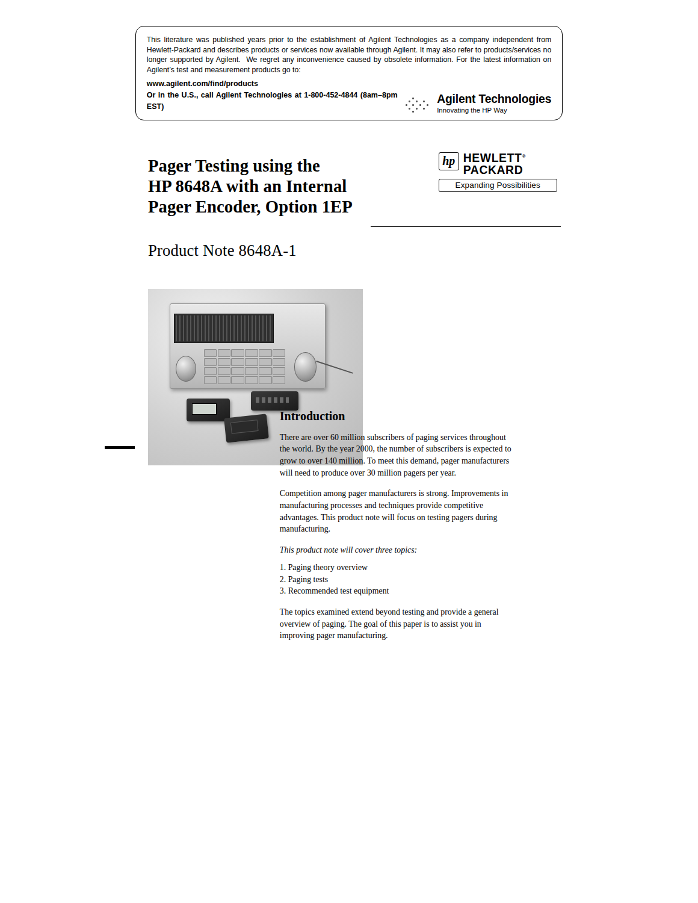This literature was published years prior to the establishment of Agilent Technologies as a company independent from Hewlett-Packard and describes products or services now available through Agilent. It may also refer to products/services no longer supported by Agilent. We regret any inconvenience caused by obsolete information. For the latest information on Agilent’s test and measurement products go to:
www.agilent.com/find/products
Or in the U.S., call Agilent Technologies at 1-800-452-4844 (8am–8pm EST)
Agilent Technologies Innovating the HP Way
hp
HEWLETT® PACKARD
Expanding Possibilities
Pager Testing using the
HP 8648A with an Internal
Pager Encoder, Option 1EP
Product Note 8648A-1
Introduction
There are over 60 million subscribers of paging services throughout the world. By the year 2000, the number of subscribers is expected to grow to over 140 million. To meet this demand, pager manufacturers will need to produce over 30 million pagers per year.
Competition among pager manufacturers is strong. Improvements in manufacturing processes and techniques provide competitive advantages. This product note will focus on testing pagers during manufacturing.
This product note will cover three topics:
1. Paging theory overview
2. Paging tests
3. Recommended test equipment
The topics examined extend beyond testing and provide a general overview of paging. The goal of this paper is to assist you in improving pager manufacturing.